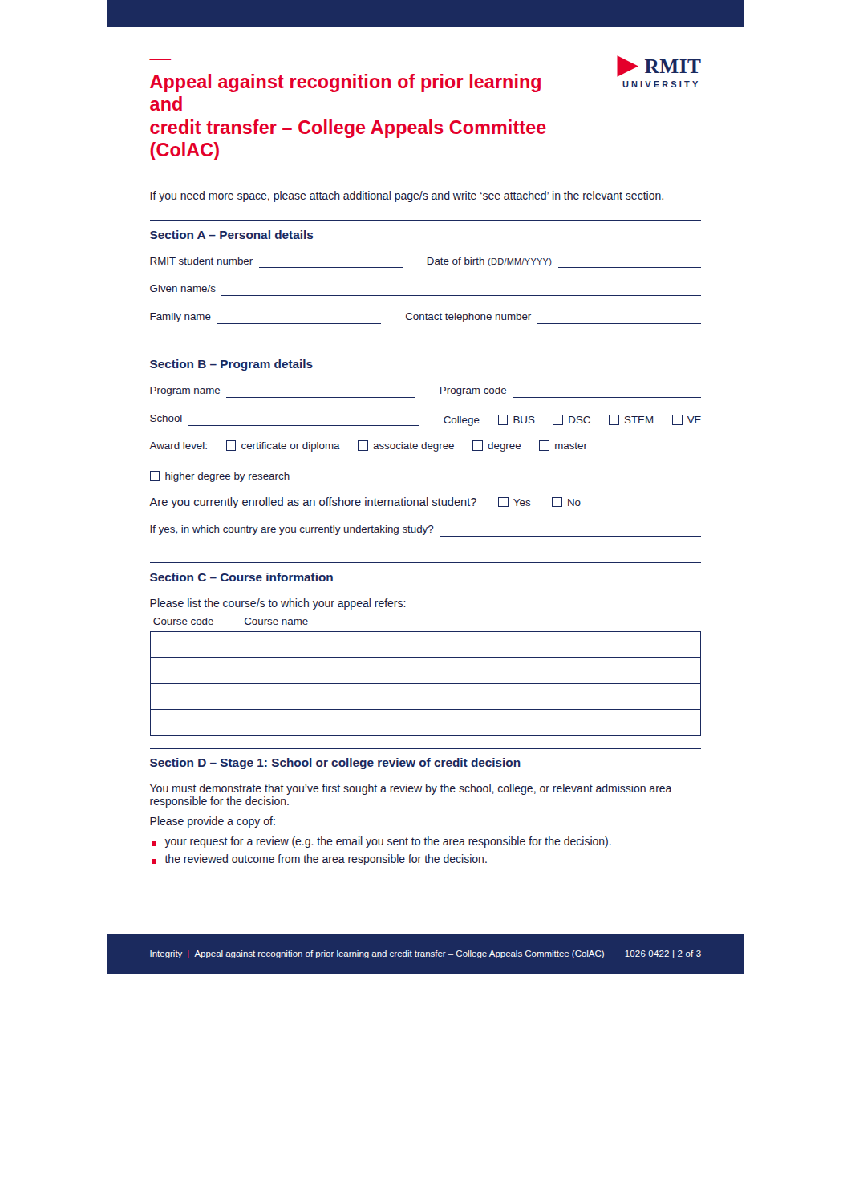—
Appeal against recognition of prior learning and
credit transfer – College Appeals Committee (ColAC)
RMIT
UNIVERSITY
If you need more space, please attach additional page/s and write ‘see attached’ in the relevant section.
Section A – Personal details
RMIT student number
Date of birth (DD/MM/YYYY)
Given name/s
Family name
Contact telephone number
Section B – Program details
Program name
Program code
School
College BUS DSC STEM VE
Award level: certificate or diploma associate degree degree master higher degree by research
Are you currently enrolled as an offshore international student? Yes No
If yes, in which country are you currently undertaking study?
Section C – Course information
Please list the course/s to which your appeal refers:
| Course code | Course name |
| --- | --- |
Section D – Stage 1: School or college review of credit decision
You must demonstrate that you’ve first sought a review by the school, college, or relevant admission area responsible for the decision.
Please provide a copy of:
your request for a review (e.g. the email you sent to the area responsible for the decision).
the reviewed outcome from the area responsible for the decision.
Integrity | Appeal against recognition of prior learning and credit transfer – College Appeals Committee (ColAC)
1026 0422 | 2 of 3